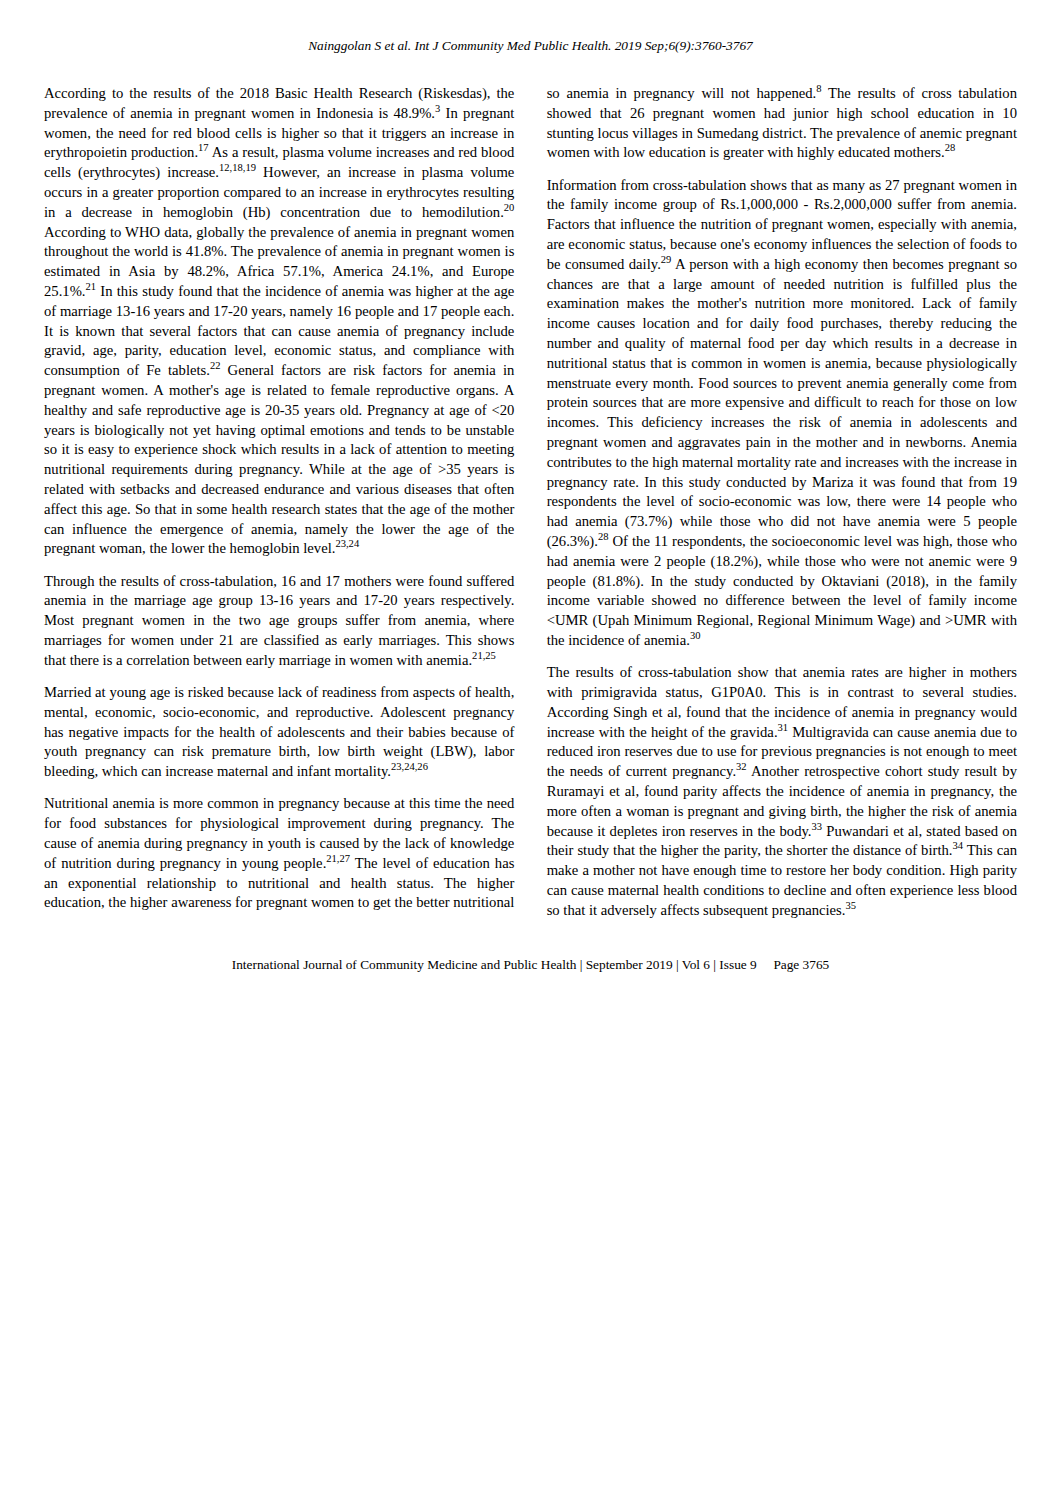Nainggolan S et al. Int J Community Med Public Health. 2019 Sep;6(9):3760-3767
According to the results of the 2018 Basic Health Research (Riskesdas), the prevalence of anemia in pregnant women in Indonesia is 48.9%.3 In pregnant women, the need for red blood cells is higher so that it triggers an increase in erythropoietin production.17 As a result, plasma volume increases and red blood cells (erythrocytes) increase.12,18,19 However, an increase in plasma volume occurs in a greater proportion compared to an increase in erythrocytes resulting in a decrease in hemoglobin (Hb) concentration due to hemodilution.20 According to WHO data, globally the prevalence of anemia in pregnant women throughout the world is 41.8%. The prevalence of anemia in pregnant women is estimated in Asia by 48.2%, Africa 57.1%, America 24.1%, and Europe 25.1%.21 In this study found that the incidence of anemia was higher at the age of marriage 13-16 years and 17-20 years, namely 16 people and 17 people each. It is known that several factors that can cause anemia of pregnancy include gravid, age, parity, education level, economic status, and compliance with consumption of Fe tablets.22 General factors are risk factors for anemia in pregnant women. A mother's age is related to female reproductive organs. A healthy and safe reproductive age is 20-35 years old. Pregnancy at age of <20 years is biologically not yet having optimal emotions and tends to be unstable so it is easy to experience shock which results in a lack of attention to meeting nutritional requirements during pregnancy. While at the age of >35 years is related with setbacks and decreased endurance and various diseases that often affect this age. So that in some health research states that the age of the mother can influence the emergence of anemia, namely the lower the age of the pregnant woman, the lower the hemoglobin level.23,24
Through the results of cross-tabulation, 16 and 17 mothers were found suffered anemia in the marriage age group 13-16 years and 17-20 years respectively. Most pregnant women in the two age groups suffer from anemia, where marriages for women under 21 are classified as early marriages. This shows that there is a correlation between early marriage in women with anemia.21,25
Married at young age is risked because lack of readiness from aspects of health, mental, economic, socio-economic, and reproductive. Adolescent pregnancy has negative impacts for the health of adolescents and their babies because of youth pregnancy can risk premature birth, low birth weight (LBW), labor bleeding, which can increase maternal and infant mortality.23,24,26
Nutritional anemia is more common in pregnancy because at this time the need for food substances for physiological improvement during pregnancy. The cause of anemia during pregnancy in youth is caused by the lack of knowledge of nutrition during pregnancy in young people.21,27 The level of education has an exponential relationship to nutritional and health status. The higher education, the higher awareness for pregnant women to get the better nutritional so anemia in pregnancy will not happened.8 The results of cross tabulation showed that 26 pregnant women had junior high school education in 10 stunting locus villages in Sumedang district. The prevalence of anemic pregnant women with low education is greater with highly educated mothers.28
Information from cross-tabulation shows that as many as 27 pregnant women in the family income group of Rs.1,000,000 - Rs.2,000,000 suffer from anemia. Factors that influence the nutrition of pregnant women, especially with anemia, are economic status, because one's economy influences the selection of foods to be consumed daily.29 A person with a high economy then becomes pregnant so chances are that a large amount of needed nutrition is fulfilled plus the examination makes the mother's nutrition more monitored. Lack of family income causes location and for daily food purchases, thereby reducing the number and quality of maternal food per day which results in a decrease in nutritional status that is common in women is anemia, because physiologically menstruate every month. Food sources to prevent anemia generally come from protein sources that are more expensive and difficult to reach for those on low incomes. This deficiency increases the risk of anemia in adolescents and pregnant women and aggravates pain in the mother and in newborns. Anemia contributes to the high maternal mortality rate and increases with the increase in pregnancy rate. In this study conducted by Mariza it was found that from 19 respondents the level of socio-economic was low, there were 14 people who had anemia (73.7%) while those who did not have anemia were 5 people (26.3%).28 Of the 11 respondents, the socioeconomic level was high, those who had anemia were 2 people (18.2%), while those who were not anemic were 9 people (81.8%). In the study conducted by Oktaviani (2018), in the family income variable showed no difference between the level of family income <UMR (Upah Minimum Regional, Regional Minimum Wage) and >UMR with the incidence of anemia.30
The results of cross-tabulation show that anemia rates are higher in mothers with primigravida status, G1P0A0. This is in contrast to several studies. According Singh et al, found that the incidence of anemia in pregnancy would increase with the height of the gravida.31 Multigravida can cause anemia due to reduced iron reserves due to use for previous pregnancies is not enough to meet the needs of current pregnancy.32 Another retrospective cohort study result by Ruramayi et al, found parity affects the incidence of anemia in pregnancy, the more often a woman is pregnant and giving birth, the higher the risk of anemia because it depletes iron reserves in the body.33 Puwandari et al, stated based on their study that the higher the parity, the shorter the distance of birth.34 This can make a mother not have enough time to restore her body condition. High parity can cause maternal health conditions to decline and often experience less blood so that it adversely affects subsequent pregnancies.35
International Journal of Community Medicine and Public Health | September 2019 | Vol 6 | Issue 9 Page 3765